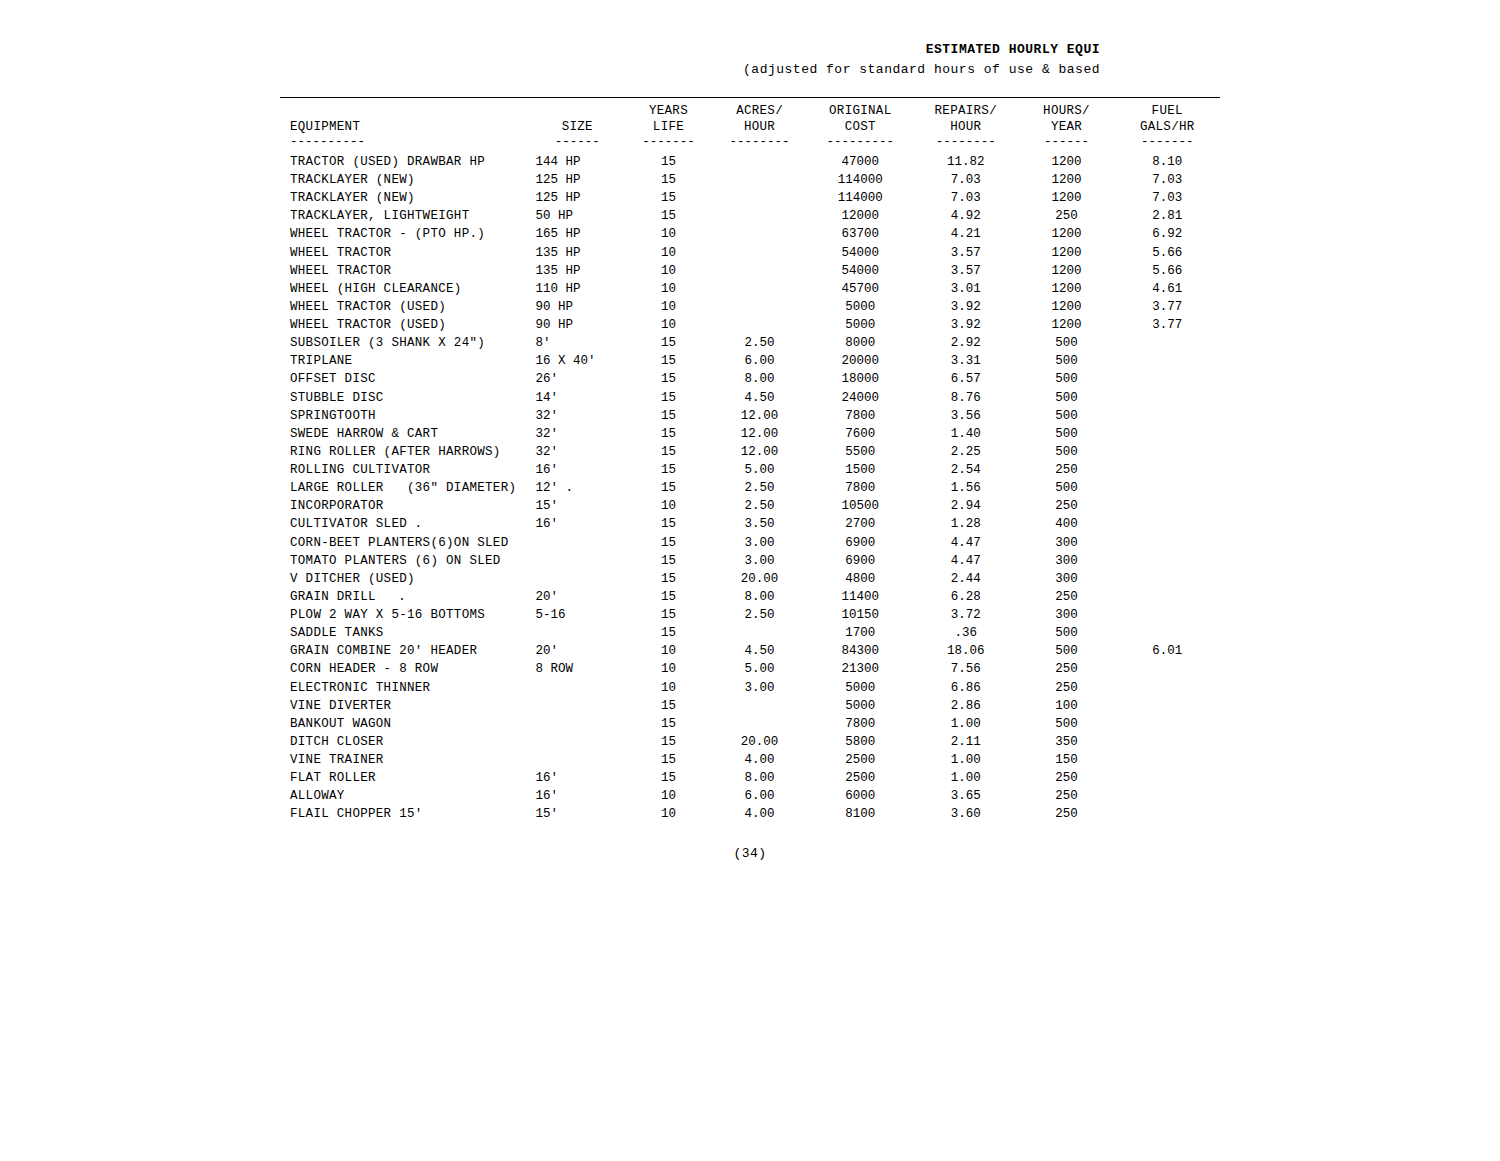ESTIMATED HOURLY EQUI
(adjusted for standard hours of use & based
| | | YEARS | ACRES/ | ORIGINAL | REPAIRS/ | HOURS/ | FUEL |
| --- | --- | --- | --- | --- | --- | --- | --- |
| EQUIPMENT | SIZE | LIFE | HOUR | COST | HOUR | YEAR | GALS/HR |
| ---------- | ------ | ------- | -------- | --------- | -------- | ------ | ------- |
| TRACTOR (USED) DRAWBAR HP | 144 HP | 15 | | 47000 | 11.82 | 1200 | 8.10 |
| TRACKLAYER (NEW) | 125 HP | 15 | | 114000 | 7.03 | 1200 | 7.03 |
| TRACKLAYER (NEW) | 125 HP | 15 | | 114000 | 7.03 | 1200 | 7.03 |
| TRACKLAYER, LIGHTWEIGHT | 50 HP | 15 | | 12000 | 4.92 | 250 | 2.81 |
| WHEEL TRACTOR - (PTO HP.) | 165 HP | 10 | | 63700 | 4.21 | 1200 | 6.92 |
| WHEEL TRACTOR | 135 HP | 10 | | 54000 | 3.57 | 1200 | 5.66 |
| WHEEL TRACTOR | 135 HP | 10 | | 54000 | 3.57 | 1200 | 5.66 |
| WHEEL (HIGH CLEARANCE) | 110 HP | 10 | | 45700 | 3.01 | 1200 | 4.61 |
| WHEEL TRACTOR (USED) | 90 HP | 10 | | 5000 | 3.92 | 1200 | 3.77 |
| WHEEL TRACTOR (USED) | 90 HP | 10 | | 5000 | 3.92 | 1200 | 3.77 |
| SUBSOILER (3 SHANK X 24") | 8' | 15 | 2.50 | 8000 | 2.92 | 500 | |
| TRIPLANE | 16 X 40' | 15 | 6.00 | 20000 | 3.31 | 500 | |
| OFFSET DISC | 26' | 15 | 8.00 | 18000 | 6.57 | 500 | |
| STUBBLE DISC | 14' | 15 | 4.50 | 24000 | 8.76 | 500 | |
| SPRINGTOOTH | 32' | 15 | 12.00 | 7800 | 3.56 | 500 | |
| SWEDE HARROW & CART | 32' | 15 | 12.00 | 7600 | 1.40 | 500 | |
| RING ROLLER (AFTER HARROWS) | 32' | 15 | 12.00 | 5500 | 2.25 | 500 | |
| ROLLING CULTIVATOR | 16' | 15 | 5.00 | 1500 | 2.54 | 250 | |
| LARGE ROLLER (36" DIAMETER) | 12' . | 15 | 2.50 | 7800 | 1.56 | 500 | |
| INCORPORATOR | 15' | 10 | 2.50 | 10500 | 2.94 | 250 | |
| CULTIVATOR SLED . | 16' | 15 | 3.50 | 2700 | 1.28 | 400 | |
| CORN-BEET PLANTERS(6)ON SLED | | 15 | 3.00 | 6900 | 4.47 | 300 | |
| TOMATO PLANTERS (6) ON SLED | | 15 | 3.00 | 6900 | 4.47 | 300 | |
| V DITCHER (USED) | | 15 | 20.00 | 4800 | 2.44 | 300 | |
| GRAIN DRILL . | 20' | 15 | 8.00 | 11400 | 6.28 | 250 | |
| PLOW 2 WAY X 5-16 BOTTOMS | 5-16 | 15 | 2.50 | 10150 | 3.72 | 300 | |
| SADDLE TANKS | | 15 | | 1700 | .36 | 500 | |
| GRAIN COMBINE 20' HEADER | 20' | 10 | 4.50 | 84300 | 18.06 | 500 | 6.01 |
| CORN HEADER - 8 ROW | 8 ROW | 10 | 5.00 | 21300 | 7.56 | 250 | |
| ELECTRONIC THINNER | | 10 | 3.00 | 5000 | 6.86 | 250 | |
| VINE DIVERTER | | 15 | | 5000 | 2.86 | 100 | |
| BANKOUT WAGON | | 15 | | 7800 | 1.00 | 500 | |
| DITCH CLOSER | | 15 | 20.00 | 5800 | 2.11 | 350 | |
| VINE TRAINER | | 15 | 4.00 | 2500 | 1.00 | 150 | |
| FLAT ROLLER | 16' | 15 | 8.00 | 2500 | 1.00 | 250 | |
| ALLOWAY | 16' | 10 | 6.00 | 6000 | 3.65 | 250 | |
| FLAIL CHOPPER 15' | 15' | 10 | 4.00 | 8100 | 3.60 | 250 | |
(34)